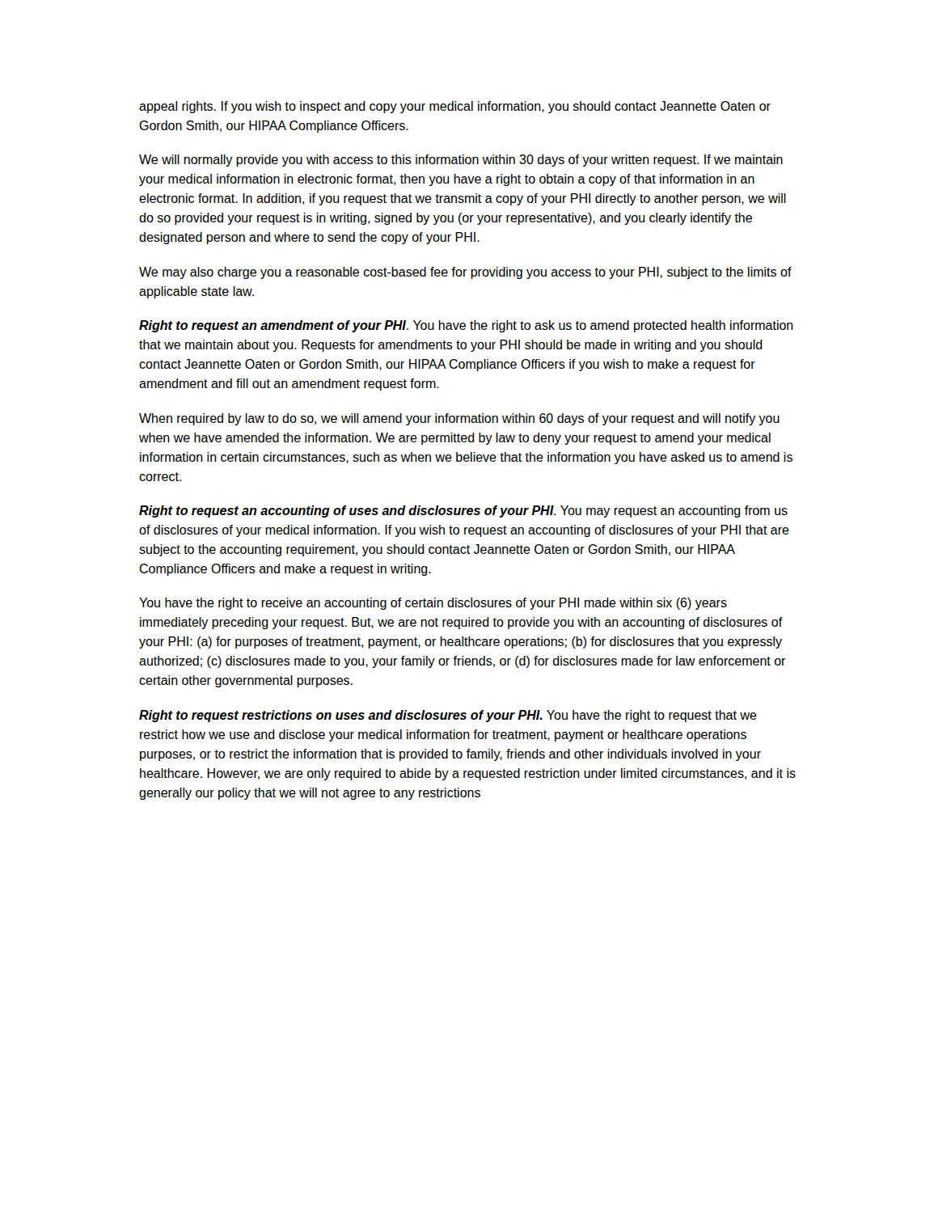appeal rights. If you wish to inspect and copy your medical information, you should contact Jeannette Oaten or Gordon Smith, our HIPAA Compliance Officers.
We will normally provide you with access to this information within 30 days of your written request. If we maintain your medical information in electronic format, then you have a right to obtain a copy of that information in an electronic format. In addition, if you request that we transmit a copy of your PHI directly to another person, we will do so provided your request is in writing, signed by you (or your representative), and you clearly identify the designated person and where to send the copy of your PHI.
We may also charge you a reasonable cost-based fee for providing you access to your PHI, subject to the limits of applicable state law.
Right to request an amendment of your PHI. You have the right to ask us to amend protected health information that we maintain about you. Requests for amendments to your PHI should be made in writing and you should contact Jeannette Oaten or Gordon Smith, our HIPAA Compliance Officers if you wish to make a request for amendment and fill out an amendment request form.
When required by law to do so, we will amend your information within 60 days of your request and will notify you when we have amended the information. We are permitted by law to deny your request to amend your medical information in certain circumstances, such as when we believe that the information you have asked us to amend is correct.
Right to request an accounting of uses and disclosures of your PHI. You may request an accounting from us of disclosures of your medical information. If you wish to request an accounting of disclosures of your PHI that are subject to the accounting requirement, you should contact Jeannette Oaten or Gordon Smith, our HIPAA Compliance Officers and make a request in writing.
You have the right to receive an accounting of certain disclosures of your PHI made within six (6) years immediately preceding your request. But, we are not required to provide you with an accounting of disclosures of your PHI: (a) for purposes of treatment, payment, or healthcare operations; (b) for disclosures that you expressly authorized; (c) disclosures made to you, your family or friends, or (d) for disclosures made for law enforcement or certain other governmental purposes.
Right to request restrictions on uses and disclosures of your PHI. You have the right to request that we restrict how we use and disclose your medical information for treatment, payment or healthcare operations purposes, or to restrict the information that is provided to family, friends and other individuals involved in your healthcare. However, we are only required to abide by a requested restriction under limited circumstances, and it is generally our policy that we will not agree to any restrictions